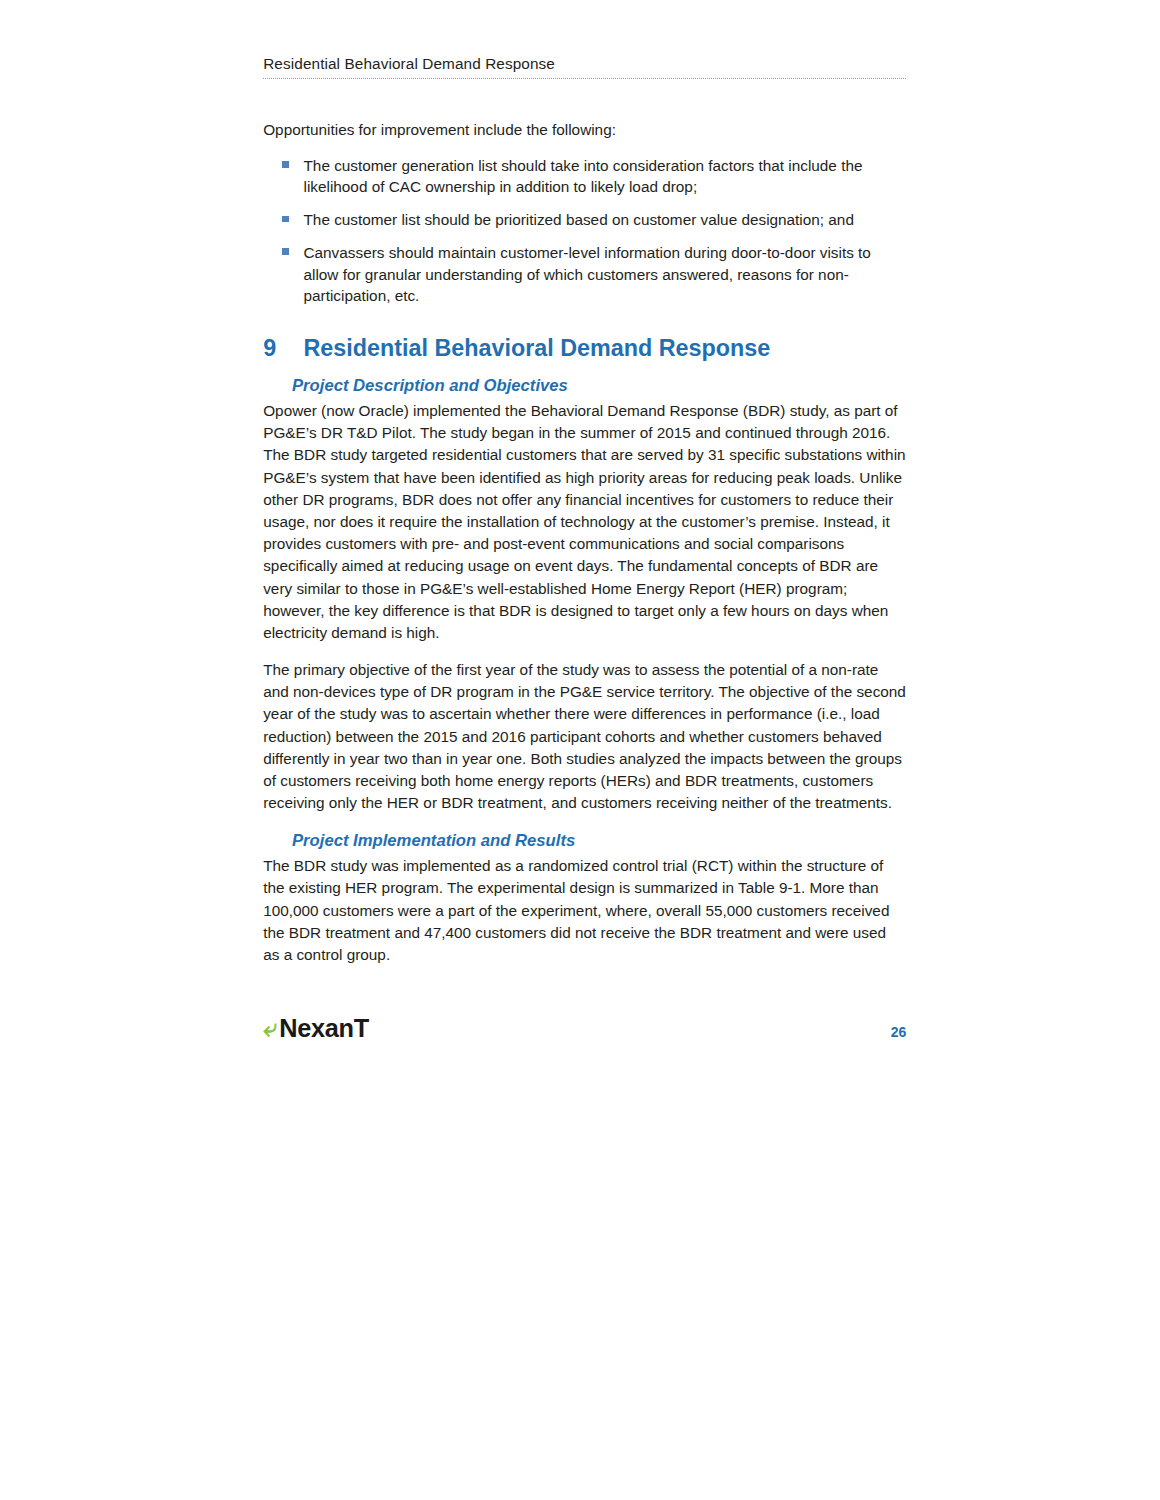Residential Behavioral Demand Response
Opportunities for improvement include the following:
The customer generation list should take into consideration factors that include the likelihood of CAC ownership in addition to likely load drop;
The customer list should be prioritized based on customer value designation; and
Canvassers should maintain customer-level information during door-to-door visits to allow for granular understanding of which customers answered, reasons for non-participation, etc.
9 Residential Behavioral Demand Response
Project Description and Objectives
Opower (now Oracle) implemented the Behavioral Demand Response (BDR) study, as part of PG&E’s DR T&D Pilot. The study began in the summer of 2015 and continued through 2016. The BDR study targeted residential customers that are served by 31 specific substations within PG&E’s system that have been identified as high priority areas for reducing peak loads. Unlike other DR programs, BDR does not offer any financial incentives for customers to reduce their usage, nor does it require the installation of technology at the customer’s premise. Instead, it provides customers with pre- and post-event communications and social comparisons specifically aimed at reducing usage on event days. The fundamental concepts of BDR are very similar to those in PG&E’s well-established Home Energy Report (HER) program; however, the key difference is that BDR is designed to target only a few hours on days when electricity demand is high.
The primary objective of the first year of the study was to assess the potential of a non-rate and non-devices type of DR program in the PG&E service territory. The objective of the second year of the study was to ascertain whether there were differences in performance (i.e., load reduction) between the 2015 and 2016 participant cohorts and whether customers behaved differently in year two than in year one. Both studies analyzed the impacts between the groups of customers receiving both home energy reports (HERs) and BDR treatments, customers receiving only the HER or BDR treatment, and customers receiving neither of the treatments.
Project Implementation and Results
The BDR study was implemented as a randomized control trial (RCT) within the structure of the existing HER program. The experimental design is summarized in Table 9-1. More than 100,000 customers were a part of the experiment, where, overall 55,000 customers received the BDR treatment and 47,400 customers did not receive the BDR treatment and were used as a control group.
⤷Nexan T
26